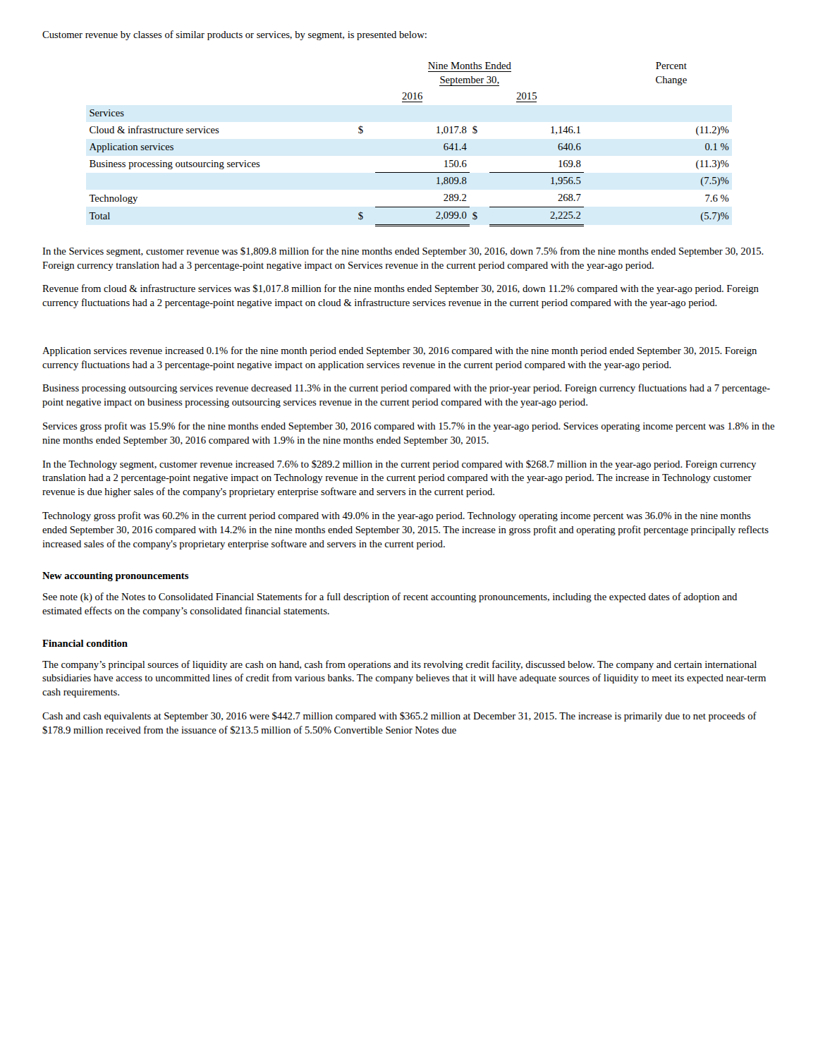Customer revenue by classes of similar products or services, by segment, is presented below:
| | Nine Months Ended September 30, | | Percent Change |
| | 2016 | 2015 | | |
| Services | | | | | | |
| Cloud & infrastructure services | $ | 1,017.8 | $ | 1,146.1 | | (11.2)% |
| Application services | | 641.4 | | 640.6 | | 0.1 % |
| Business processing outsourcing services | | 150.6 | | 169.8 | | (11.3)% |
| | | 1,809.8 | | 1,956.5 | | (7.5)% |
| Technology | | 289.2 | | 268.7 | | 7.6 % |
| Total | $ | 2,099.0 | $ | 2,225.2 | | (5.7)% |
In the Services segment, customer revenue was $1,809.8 million for the nine months ended September 30, 2016, down 7.5% from the nine months ended September 30, 2015. Foreign currency translation had a 3 percentage-point negative impact on Services revenue in the current period compared with the year-ago period.
Revenue from cloud & infrastructure services was $1,017.8 million for the nine months ended September 30, 2016, down 11.2% compared with the year-ago period. Foreign currency fluctuations had a 2 percentage-point negative impact on cloud & infrastructure services revenue in the current period compared with the year-ago period.
Application services revenue increased 0.1% for the nine month period ended September 30, 2016 compared with the nine month period ended September 30, 2015. Foreign currency fluctuations had a 3 percentage-point negative impact on application services revenue in the current period compared with the year-ago period.
Business processing outsourcing services revenue decreased 11.3% in the current period compared with the prior-year period. Foreign currency fluctuations had a 7 percentage-point negative impact on business processing outsourcing services revenue in the current period compared with the year-ago period.
Services gross profit was 15.9% for the nine months ended September 30, 2016 compared with 15.7% in the year-ago period. Services operating income percent was 1.8% in the nine months ended September 30, 2016 compared with 1.9% in the nine months ended September 30, 2015.
In the Technology segment, customer revenue increased 7.6% to $289.2 million in the current period compared with $268.7 million in the year-ago period. Foreign currency translation had a 2 percentage-point negative impact on Technology revenue in the current period compared with the year-ago period. The increase in Technology customer revenue is due higher sales of the company's proprietary enterprise software and servers in the current period.
Technology gross profit was 60.2% in the current period compared with 49.0% in the year-ago period. Technology operating income percent was 36.0% in the nine months ended September 30, 2016 compared with 14.2% in the nine months ended September 30, 2015. The increase in gross profit and operating profit percentage principally reflects increased sales of the company's proprietary enterprise software and servers in the current period.
New accounting pronouncements
See note (k) of the Notes to Consolidated Financial Statements for a full description of recent accounting pronouncements, including the expected dates of adoption and estimated effects on the company’s consolidated financial statements.
Financial condition
The company’s principal sources of liquidity are cash on hand, cash from operations and its revolving credit facility, discussed below. The company and certain international subsidiaries have access to uncommitted lines of credit from various banks. The company believes that it will have adequate sources of liquidity to meet its expected near-term cash requirements.
Cash and cash equivalents at September 30, 2016 were $442.7 million compared with $365.2 million at December 31, 2015. The increase is primarily due to net proceeds of $178.9 million received from the issuance of $213.5 million of 5.50% Convertible Senior Notes due